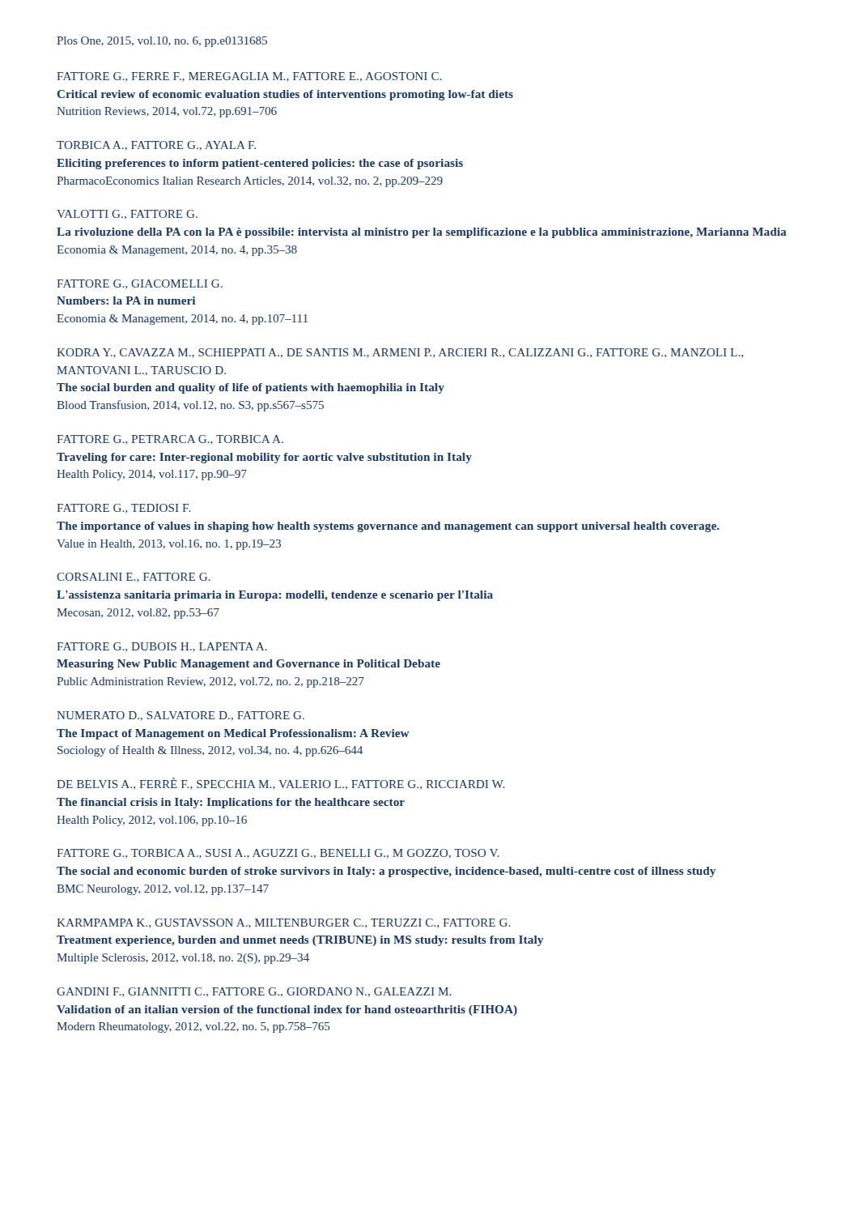Plos One, 2015, vol.10, no. 6, pp.e0131685
FATTORE G., FERRE F., MEREGAGLIA M., FATTORE E., AGOSTONI C.
Critical review of economic evaluation studies of interventions promoting low-fat diets
Nutrition Reviews, 2014, vol.72, pp.691–706
TORBICA A., FATTORE G., AYALA F.
Eliciting preferences to inform patient-centered policies: the case of psoriasis
PharmacoEconomics Italian Research Articles, 2014, vol.32, no. 2, pp.209–229
VALOTTI G., FATTORE G.
La rivoluzione della PA con la PA è possibile: intervista al ministro per la semplificazione e la pubblica amministrazione, Marianna Madia
Economia & Management, 2014, no. 4, pp.35–38
FATTORE G., GIACOMELLI G.
Numbers: la PA in numeri
Economia & Management, 2014, no. 4, pp.107–111
KODRA Y., CAVAZZA M., SCHIEPPATI A., DE SANTIS M., ARMENI P., ARCIERI R., CALIZZANI G., FATTORE G., MANZOLI L., MANTOVANI L., TARUSCIO D.
The social burden and quality of life of patients with haemophilia in Italy
Blood Transfusion, 2014, vol.12, no. S3, pp.s567–s575
FATTORE G., PETRARCA G., TORBICA A.
Traveling for care: Inter-regional mobility for aortic valve substitution in Italy
Health Policy, 2014, vol.117, pp.90–97
FATTORE G., TEDIOSI F.
The importance of values in shaping how health systems governance and management can support universal health coverage.
Value in Health, 2013, vol.16, no. 1, pp.19–23
CORSALINI E., FATTORE G.
L'assistenza sanitaria primaria in Europa: modelli, tendenze e scenario per l'Italia
Mecosan, 2012, vol.82, pp.53–67
FATTORE G., DUBOIS H., LAPENTA A.
Measuring New Public Management and Governance in Political Debate
Public Administration Review, 2012, vol.72, no. 2, pp.218–227
NUMERATO D., SALVATORE D., FATTORE G.
The Impact of Management on Medical Professionalism: A Review
Sociology of Health & Illness, 2012, vol.34, no. 4, pp.626–644
DE BELVIS A., FERRÈ F., SPECCHIA M., VALERIO L., FATTORE G., RICCIARDI W.
The financial crisis in Italy: Implications for the healthcare sector
Health Policy, 2012, vol.106, pp.10–16
FATTORE G., TORBICA A., SUSI A., AGUZZI G., BENELLI G., M GOZZO, TOSO V.
The social and economic burden of stroke survivors in Italy: a prospective, incidence-based, multi-centre cost of illness study
BMC Neurology, 2012, vol.12, pp.137–147
KARMPAMPA K., GUSTAVSSON A., MILTENBURGER C., TERUZZI C., FATTORE G.
Treatment experience, burden and unmet needs (TRIBUNE) in MS study: results from Italy
Multiple Sclerosis, 2012, vol.18, no. 2(S), pp.29–34
GANDINI F., GIANNITTI C., FATTORE G., GIORDANO N., GALEAZZI M.
Validation of an italian version of the functional index for hand osteoarthritis (FIHOA)
Modern Rheumatology, 2012, vol.22, no. 5, pp.758–765